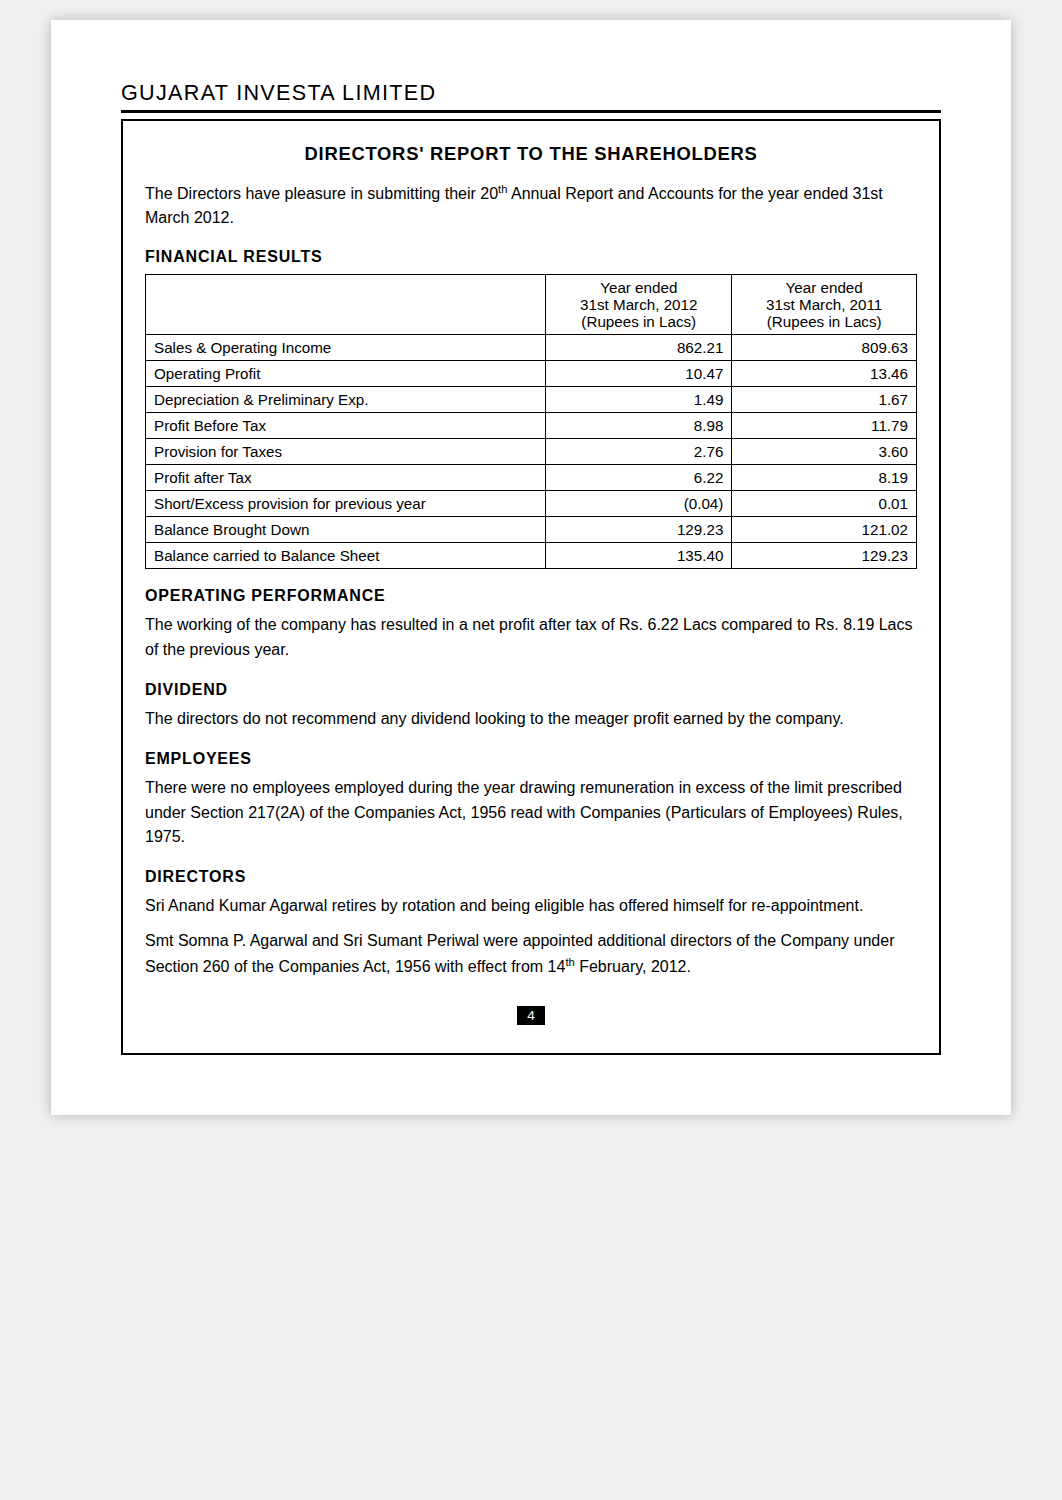GUJARAT INVESTA LIMITED
DIRECTORS' REPORT TO THE SHAREHOLDERS
The Directors have pleasure in submitting their 20th Annual Report and Accounts for the year ended 31st March 2012.
FINANCIAL RESULTS
| | Year ended 31st March, 2012 (Rupees in Lacs) | Year ended 31st March, 2011 (Rupees in Lacs) |
| --- | --- | --- |
| Sales & Operating Income | 862.21 | 809.63 |
| Operating Profit | 10.47 | 13.46 |
| Depreciation & Preliminary Exp. | 1.49 | 1.67 |
| Profit Before Tax | 8.98 | 11.79 |
| Provision for Taxes | 2.76 | 3.60 |
| Profit after Tax | 6.22 | 8.19 |
| Short/Excess provision for previous year | (0.04) | 0.01 |
| Balance Brought Down | 129.23 | 121.02 |
| Balance carried to Balance Sheet | 135.40 | 129.23 |
OPERATING PERFORMANCE
The working of the company has resulted in a net profit after tax of Rs. 6.22 Lacs compared to Rs. 8.19 Lacs of the previous year.
DIVIDEND
The directors do not recommend any dividend looking to the meager profit earned by the company.
EMPLOYEES
There were no employees employed during the year drawing remuneration in excess of the limit prescribed under Section 217(2A) of the Companies Act, 1956 read with Companies (Particulars of Employees) Rules, 1975.
DIRECTORS
Sri Anand Kumar Agarwal retires by rotation and being eligible has offered himself for re-appointment.
Smt Somna P. Agarwal and Sri Sumant Periwal were appointed additional directors of the Company under Section 260 of the Companies Act, 1956 with effect from 14th February, 2012.
4